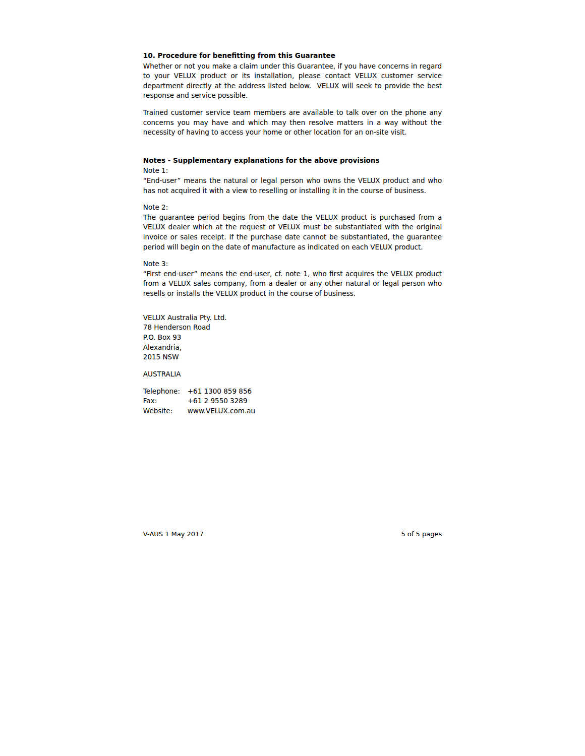10. Procedure for benefitting from this Guarantee
Whether or not you make a claim under this Guarantee, if you have concerns in regard to your VELUX product or its installation, please contact VELUX customer service department directly at the address listed below. VELUX will seek to provide the best response and service possible.
Trained customer service team members are available to talk over on the phone any concerns you may have and which may then resolve matters in a way without the necessity of having to access your home or other location for an on-site visit.
Notes - Supplementary explanations for the above provisions
Note 1:
“End-user” means the natural or legal person who owns the VELUX product and who has not acquired it with a view to reselling or installing it in the course of business.
Note 2:
The guarantee period begins from the date the VELUX product is purchased from a VELUX dealer which at the request of VELUX must be substantiated with the original invoice or sales receipt. If the purchase date cannot be substantiated, the guarantee period will begin on the date of manufacture as indicated on each VELUX product.
Note 3:
“First end-user” means the end-user, cf. note 1, who first acquires the VELUX product from a VELUX sales company, from a dealer or any other natural or legal person who resells or installs the VELUX product in the course of business.
VELUX Australia Pty. Ltd.
78 Henderson Road
P.O. Box 93
Alexandria,
2015 NSW
AUSTRALIA
| Telephone: | +61 1300 859 856 |
| Fax: | +61 2 9550 3289 |
| Website: | www.VELUX.com.au |
V-AUS 1 May 2017 5 of 5 pages